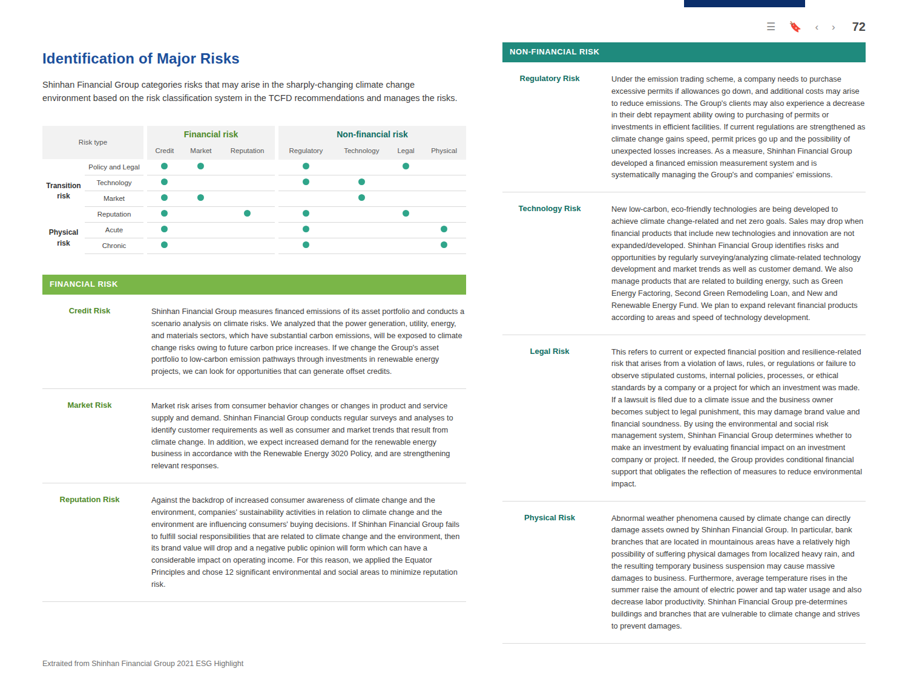☰ 🔖 ‹ › 72
Identification of Major Risks
Shinhan Financial Group categories risks that may arise in the sharply-changing climate change environment based on the risk classification system in the TCFD recommendations and manages the risks.
| Risk type | Financial risk | Non-financial risk |
| --- | --- | --- |
| Credit | Market | Reputation | Regulatory | Technology | Legal | Physical |
| Transition risk | Policy and Legal | | | | | | | |
| Technology | | | | | | | |
| Market | | | | | | | |
| Reputation | | | | | | | |
| Physical risk | Acute | | | | | | | |
| Chronic | | | | | | | |
FINANCIAL RISK
| Credit Risk | Shinhan Financial Group measures financed emissions of its asset portfolio and conducts a scenario analysis on climate risks. We analyzed that the power generation, utility, energy, and materials sectors, which have substantial carbon emissions, will be exposed to climate change risks owing to future carbon price increases. If we change the Group's asset portfolio to low-carbon emission pathways through investments in renewable energy projects, we can look for opportunities that can generate offset credits. |
| Market Risk | Market risk arises from consumer behavior changes or changes in product and service supply and demand. Shinhan Financial Group conducts regular surveys and analyses to identify customer requirements as well as consumer and market trends that result from climate change. In addition, we expect increased demand for the renewable energy business in accordance with the Renewable Energy 3020 Policy, and are strengthening relevant responses. |
| Reputation Risk | Against the backdrop of increased consumer awareness of climate change and the environment, companies' sustainability activities in relation to climate change and the environment are influencing consumers' buying decisions. If Shinhan Financial Group fails to fulfill social responsibilities that are related to climate change and the environment, then its brand value will drop and a negative public opinion will form which can have a considerable impact on operating income. For this reason, we applied the Equator Principles and chose 12 significant environmental and social areas to minimize reputation risk. |
NON-FINANCIAL RISK
| Regulatory Risk | Under the emission trading scheme, a company needs to purchase excessive permits if allowances go down, and additional costs may arise to reduce emissions. The Group's clients may also experience a decrease in their debt repayment ability owing to purchasing of permits or investments in efficient facilities. If current regulations are strengthened as climate change gains speed, permit prices go up and the possibility of unexpected losses increases. As a measure, Shinhan Financial Group developed a financed emission measurement system and is systematically managing the Group's and companies' emissions. |
| Technology Risk | New low-carbon, eco-friendly technologies are being developed to achieve climate change-related and net zero goals. Sales may drop when financial products that include new technologies and innovation are not expanded/developed. Shinhan Financial Group identifies risks and opportunities by regularly surveying/analyzing climate-related technology development and market trends as well as customer demand. We also manage products that are related to building energy, such as Green Energy Factoring, Second Green Remodeling Loan, and New and Renewable Energy Fund. We plan to expand relevant financial products according to areas and speed of technology development. |
| Legal Risk | This refers to current or expected financial position and resilience-related risk that arises from a violation of laws, rules, or regulations or failure to observe stipulated customs, internal policies, processes, or ethical standards by a company or a project for which an investment was made. If a lawsuit is filed due to a climate issue and the business owner becomes subject to legal punishment, this may damage brand value and financial soundness. By using the environmental and social risk management system, Shinhan Financial Group determines whether to make an investment by evaluating financial impact on an investment company or project. If needed, the Group provides conditional financial support that obligates the reflection of measures to reduce environmental impact. |
| Physical Risk | Abnormal weather phenomena caused by climate change can directly damage assets owned by Shinhan Financial Group. In particular, bank branches that are located in mountainous areas have a relatively high possibility of suffering physical damages from localized heavy rain, and the resulting temporary business suspension may cause massive damages to business. Furthermore, average temperature rises in the summer raise the amount of electric power and tap water usage and also decrease labor productivity. Shinhan Financial Group pre-determines buildings and branches that are vulnerable to climate change and strives to prevent damages. |
Extraited from Shinhan Financial Group 2021 ESG Highlight